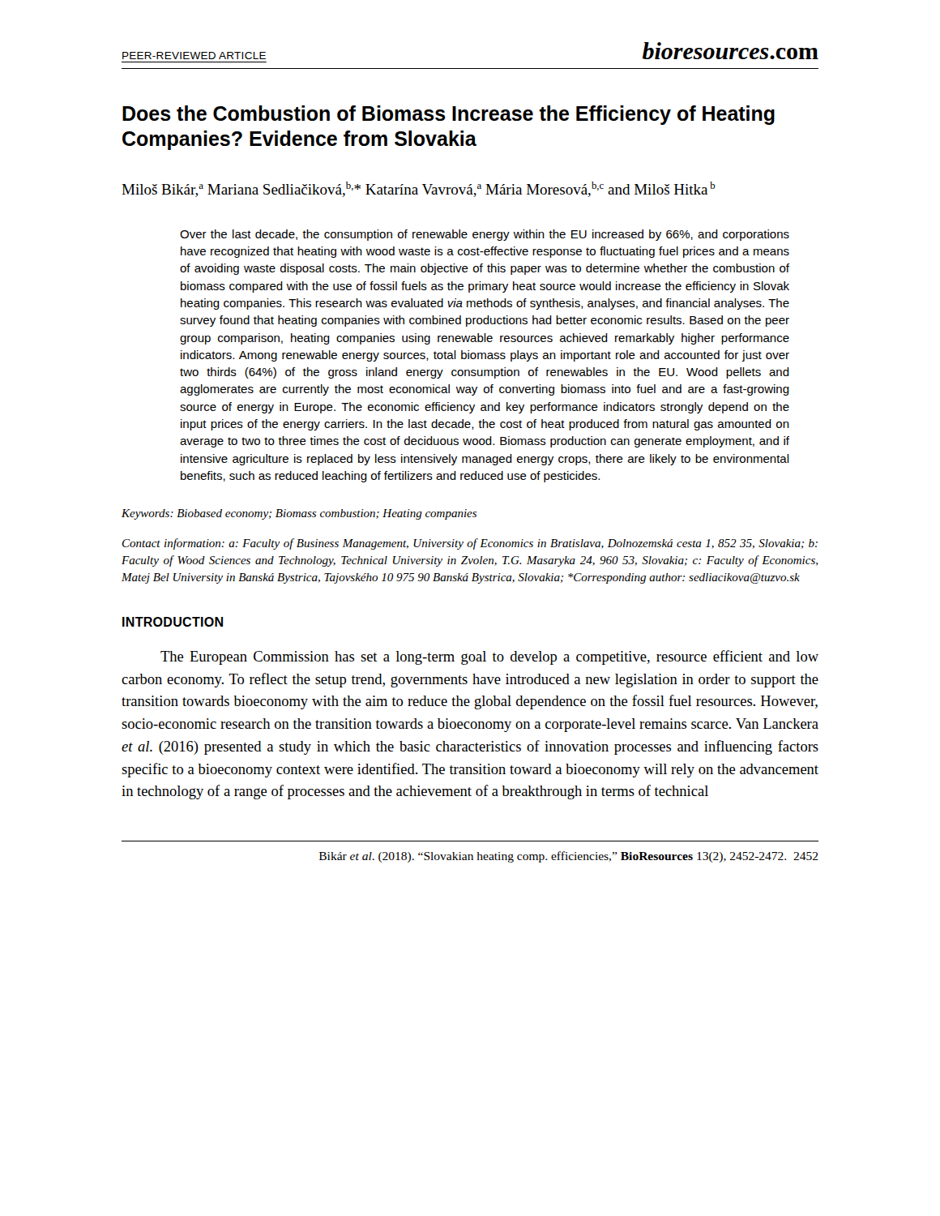PEER-REVIEWED ARTICLE
bioresources.com
Does the Combustion of Biomass Increase the Efficiency of Heating Companies? Evidence from Slovakia
Miloš Bikár,a Mariana Sedliačiková,b,* Katarína Vavrová,a Mária Moresová,b,c and Miloš Hitka b
Over the last decade, the consumption of renewable energy within the EU increased by 66%, and corporations have recognized that heating with wood waste is a cost-effective response to fluctuating fuel prices and a means of avoiding waste disposal costs. The main objective of this paper was to determine whether the combustion of biomass compared with the use of fossil fuels as the primary heat source would increase the efficiency in Slovak heating companies. This research was evaluated via methods of synthesis, analyses, and financial analyses. The survey found that heating companies with combined productions had better economic results. Based on the peer group comparison, heating companies using renewable resources achieved remarkably higher performance indicators. Among renewable energy sources, total biomass plays an important role and accounted for just over two thirds (64%) of the gross inland energy consumption of renewables in the EU. Wood pellets and agglomerates are currently the most economical way of converting biomass into fuel and are a fast-growing source of energy in Europe. The economic efficiency and key performance indicators strongly depend on the input prices of the energy carriers. In the last decade, the cost of heat produced from natural gas amounted on average to two to three times the cost of deciduous wood. Biomass production can generate employment, and if intensive agriculture is replaced by less intensively managed energy crops, there are likely to be environmental benefits, such as reduced leaching of fertilizers and reduced use of pesticides.
Keywords: Biobased economy; Biomass combustion; Heating companies
Contact information: a: Faculty of Business Management, University of Economics in Bratislava, Dolnozemská cesta 1, 852 35, Slovakia; b: Faculty of Wood Sciences and Technology, Technical University in Zvolen, T.G. Masaryka 24, 960 53, Slovakia; c: Faculty of Economics, Matej Bel University in Banská Bystrica, Tajovského 10 975 90 Banská Bystrica, Slovakia; *Corresponding author: sedliacikova@tuzvo.sk
INTRODUCTION
The European Commission has set a long-term goal to develop a competitive, resource efficient and low carbon economy. To reflect the setup trend, governments have introduced a new legislation in order to support the transition towards bioeconomy with the aim to reduce the global dependence on the fossil fuel resources. However, socio-economic research on the transition towards a bioeconomy on a corporate-level remains scarce. Van Lanckera et al. (2016) presented a study in which the basic characteristics of innovation processes and influencing factors specific to a bioeconomy context were identified. The transition toward a bioeconomy will rely on the advancement in technology of a range of processes and the achievement of a breakthrough in terms of technical
Bikár et al. (2018). “Slovakian heating comp. efficiencies,” BioResources 13(2), 2452-2472. 2452